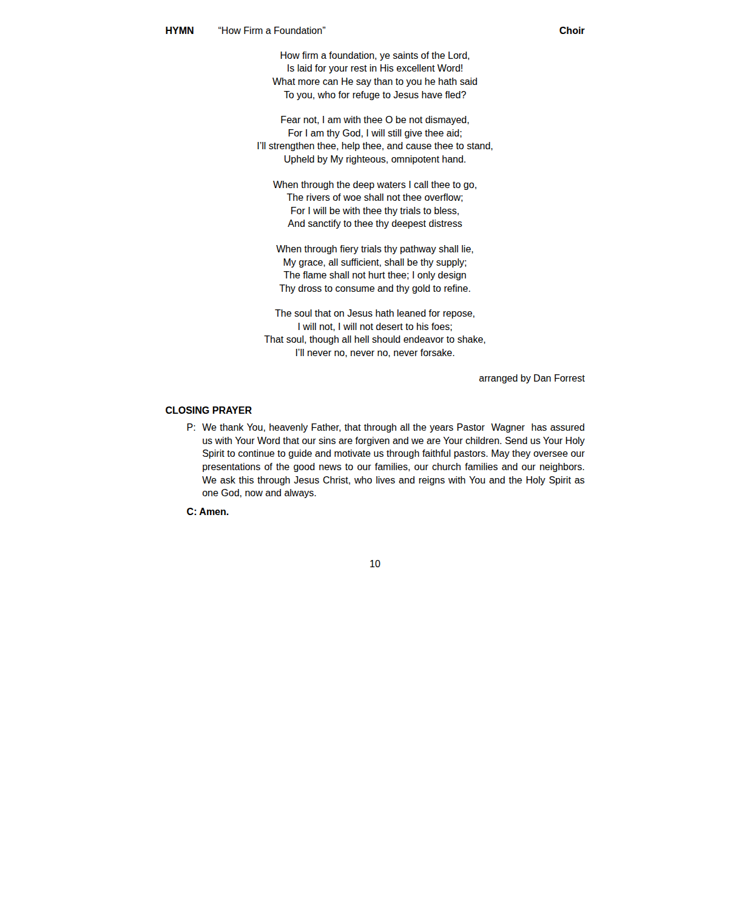HYMN “How Firm a Foundation” Choir
How firm a foundation, ye saints of the Lord,
Is laid for your rest in His excellent Word!
What more can He say than to you he hath said
To you, who for refuge to Jesus have fled?
Fear not, I am with thee O be not dismayed,
For I am thy God, I will still give thee aid;
I’ll strengthen thee, help thee, and cause thee to stand,
Upheld by My righteous, omnipotent hand.
When through the deep waters I call thee to go,
The rivers of woe shall not thee overflow;
For I will be with thee thy trials to bless,
And sanctify to thee thy deepest distress
When through fiery trials thy pathway shall lie,
My grace, all sufficient, shall be thy supply;
The flame shall not hurt thee; I only design
Thy dross to consume and thy gold to refine.
The soul that on Jesus hath leaned for repose,
I will not, I will not desert to his foes;
That soul, though all hell should endeavor to shake,
I’ll never no, never no, never forsake.
arranged by Dan Forrest
CLOSING PRAYER
P:
We thank You, heavenly Father, that through all the years Pastor Wagner has assured us with Your Word that our sins are forgiven and we are Your children. Send us Your Holy Spirit to continue to guide and motivate us through faithful pastors. May they oversee our presentations of the good news to our families, our church families and our neighbors. We ask this through Jesus Christ, who lives and reigns with You and the Holy Spirit as one God, now and always.
C: Amen.
10